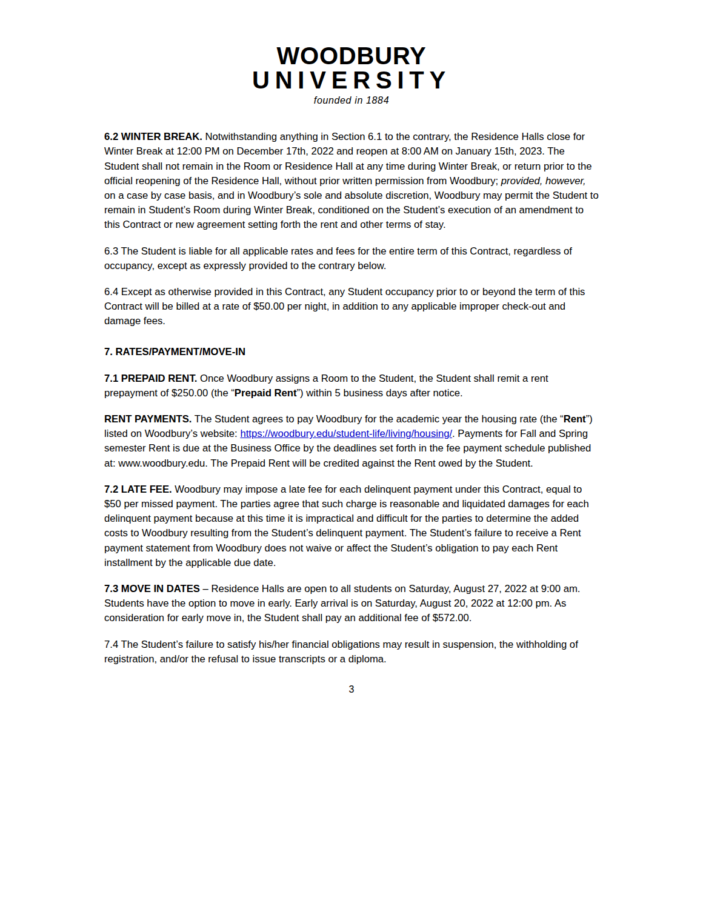WOODBURY
UNIVERSITY
founded in 1884
6.2 WINTER BREAK. Notwithstanding anything in Section 6.1 to the contrary, the Residence Halls close for Winter Break at 12:00 PM on December 17th, 2022 and reopen at 8:00 AM on January 15th, 2023. The Student shall not remain in the Room or Residence Hall at any time during Winter Break, or return prior to the official reopening of the Residence Hall, without prior written permission from Woodbury; provided, however, on a case by case basis, and in Woodbury’s sole and absolute discretion, Woodbury may permit the Student to remain in Student’s Room during Winter Break, conditioned on the Student’s execution of an amendment to this Contract or new agreement setting forth the rent and other terms of stay.
6.3 The Student is liable for all applicable rates and fees for the entire term of this Contract, regardless of occupancy, except as expressly provided to the contrary below.
6.4 Except as otherwise provided in this Contract, any Student occupancy prior to or beyond the term of this Contract will be billed at a rate of $50.00 per night, in addition to any applicable improper check-out and damage fees.
7. RATES/PAYMENT/MOVE-IN
7.1 PREPAID RENT. Once Woodbury assigns a Room to the Student, the Student shall remit a rent prepayment of $250.00 (the “Prepaid Rent”) within 5 business days after notice.
RENT PAYMENTS. The Student agrees to pay Woodbury for the academic year the housing rate (the “Rent”) listed on Woodbury’s website: https://woodbury.edu/student-life/living/housing/. Payments for Fall and Spring semester Rent is due at the Business Office by the deadlines set forth in the fee payment schedule published at: www.woodbury.edu. The Prepaid Rent will be credited against the Rent owed by the Student.
7.2 LATE FEE. Woodbury may impose a late fee for each delinquent payment under this Contract, equal to $50 per missed payment. The parties agree that such charge is reasonable and liquidated damages for each delinquent payment because at this time it is impractical and difficult for the parties to determine the added costs to Woodbury resulting from the Student’s delinquent payment. The Student’s failure to receive a Rent payment statement from Woodbury does not waive or affect the Student’s obligation to pay each Rent installment by the applicable due date.
7.3 MOVE IN DATES – Residence Halls are open to all students on Saturday, August 27, 2022 at 9:00 am. Students have the option to move in early. Early arrival is on Saturday, August 20, 2022 at 12:00 pm. As consideration for early move in, the Student shall pay an additional fee of $572.00.
7.4 The Student’s failure to satisfy his/her financial obligations may result in suspension, the withholding of registration, and/or the refusal to issue transcripts or a diploma.
3